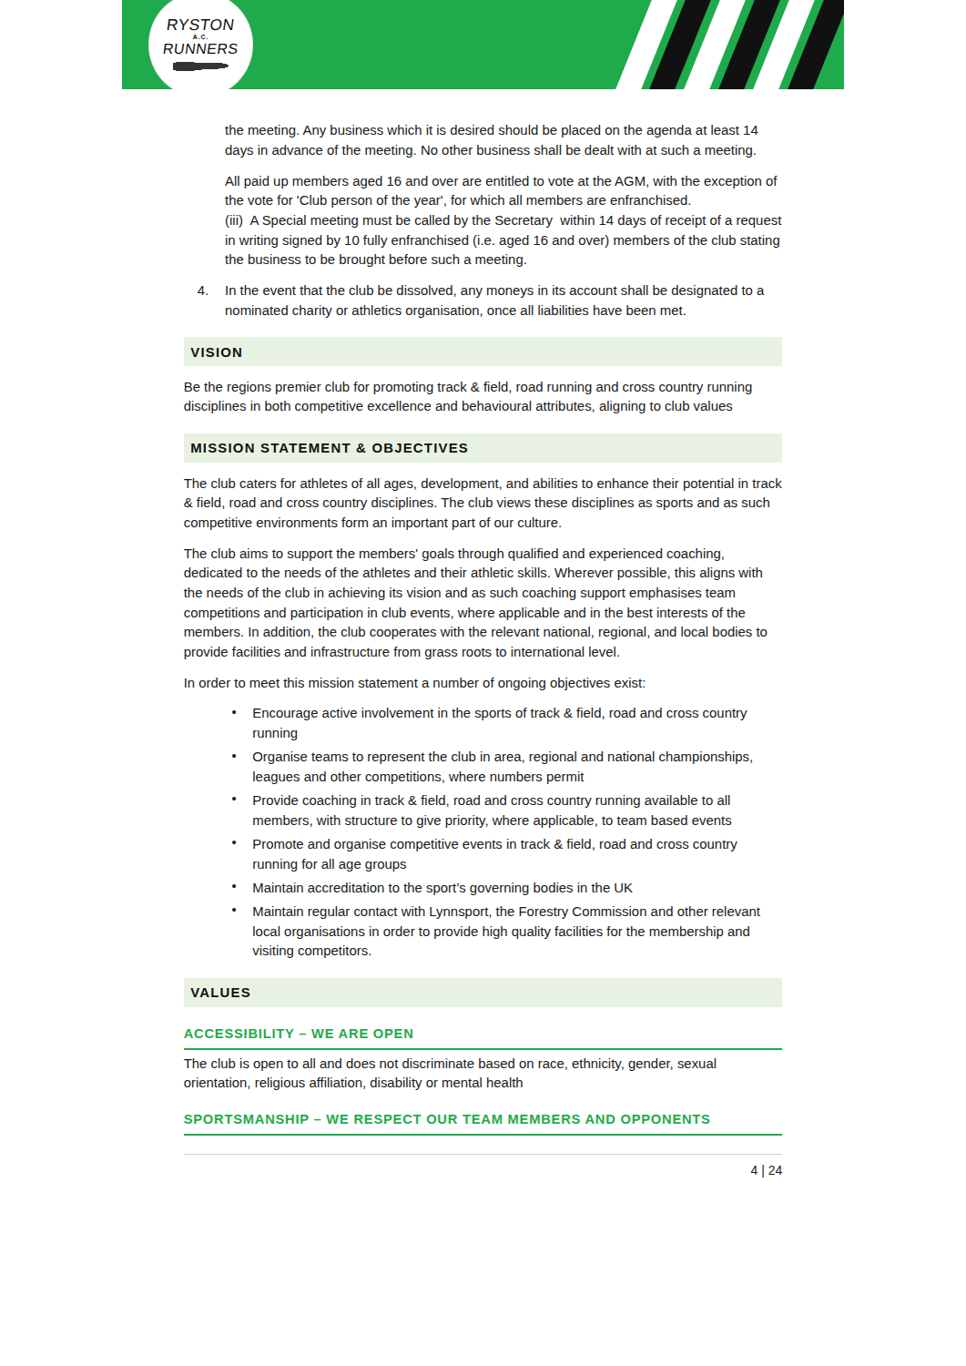RYSTON
A.C.
RUNNERS
the meeting. Any business which it is desired should be placed on the agenda at least 14 days in advance of the meeting. No other business shall be dealt with at such a meeting.
All paid up members aged 16 and over are entitled to vote at the AGM, with the exception of the vote for 'Club person of the year', for which all members are enfranchised.
(iii) A Special meeting must be called by the Secretary within 14 days of receipt of a request in writing signed by 10 fully enfranchised (i.e. aged 16 and over) members of the club stating the business to be brought before such a meeting.
4. In the event that the club be dissolved, any moneys in its account shall be designated to a nominated charity or athletics organisation, once all liabilities have been met.
VISION
Be the regions premier club for promoting track & field, road running and cross country running disciplines in both competitive excellence and behavioural attributes, aligning to club values
MISSION STATEMENT & OBJECTIVES
The club caters for athletes of all ages, development, and abilities to enhance their potential in track & field, road and cross country disciplines. The club views these disciplines as sports and as such competitive environments form an important part of our culture.
The club aims to support the members' goals through qualified and experienced coaching, dedicated to the needs of the athletes and their athletic skills. Wherever possible, this aligns with the needs of the club in achieving its vision and as such coaching support emphasises team competitions and participation in club events, where applicable and in the best interests of the members. In addition, the club cooperates with the relevant national, regional, and local bodies to provide facilities and infrastructure from grass roots to international level.
In order to meet this mission statement a number of ongoing objectives exist:
Encourage active involvement in the sports of track & field, road and cross country running
Organise teams to represent the club in area, regional and national championships, leagues and other competitions, where numbers permit
Provide coaching in track & field, road and cross country running available to all members, with structure to give priority, where applicable, to team based events
Promote and organise competitive events in track & field, road and cross country running for all age groups
Maintain accreditation to the sport’s governing bodies in the UK
Maintain regular contact with Lynnsport, the Forestry Commission and other relevant local organisations in order to provide high quality facilities for the membership and visiting competitors.
VALUES
ACCESSIBILITY – WE ARE OPEN
The club is open to all and does not discriminate based on race, ethnicity, gender, sexual orientation, religious affiliation, disability or mental health
SPORTSMANSHIP – WE RESPECT OUR TEAM MEMBERS AND OPPONENTS
4 | 24